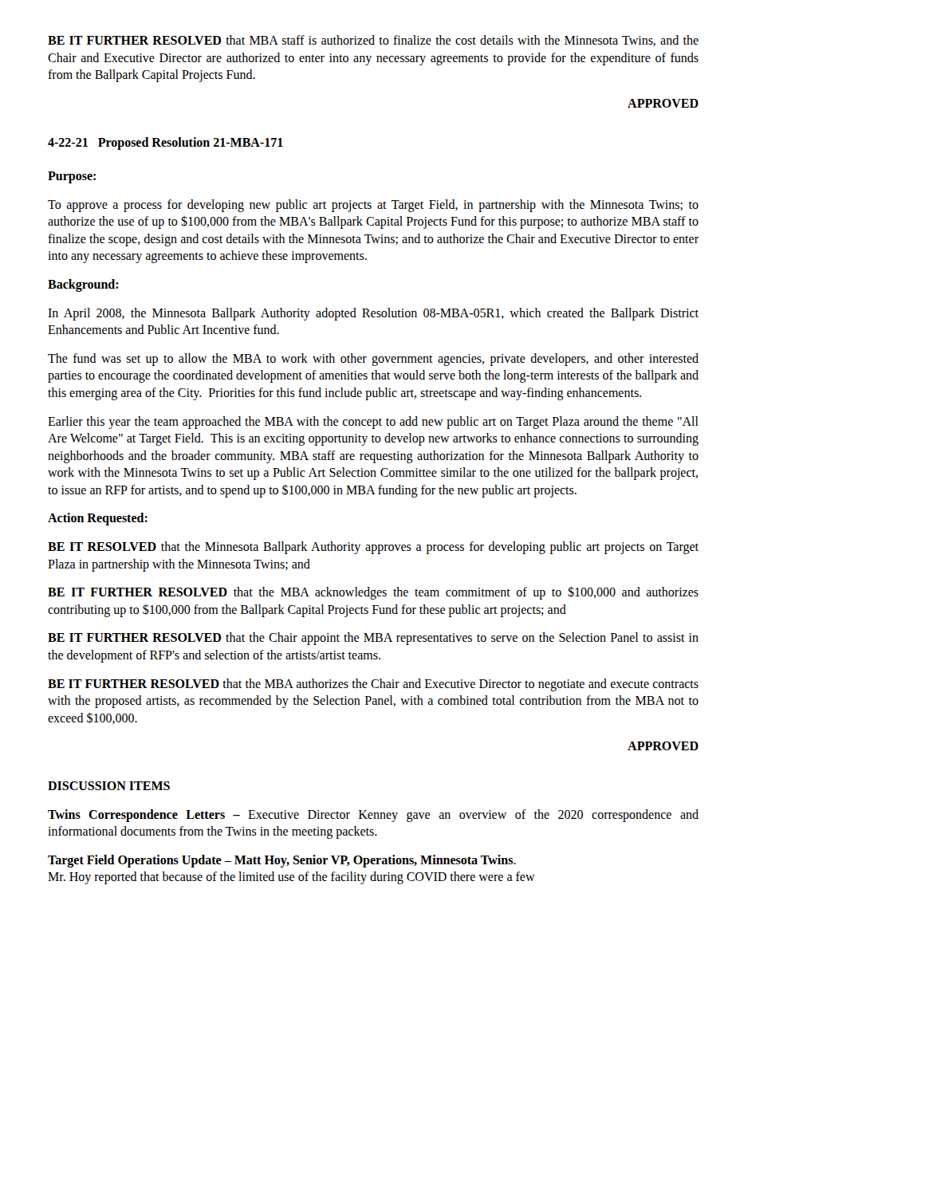BE IT FURTHER RESOLVED that MBA staff is authorized to finalize the cost details with the Minnesota Twins, and the Chair and Executive Director are authorized to enter into any necessary agreements to provide for the expenditure of funds from the Ballpark Capital Projects Fund.
APPROVED
4-22-21 Proposed Resolution 21-MBA-171
Purpose:
To approve a process for developing new public art projects at Target Field, in partnership with the Minnesota Twins; to authorize the use of up to $100,000 from the MBA's Ballpark Capital Projects Fund for this purpose; to authorize MBA staff to finalize the scope, design and cost details with the Minnesota Twins; and to authorize the Chair and Executive Director to enter into any necessary agreements to achieve these improvements.
Background:
In April 2008, the Minnesota Ballpark Authority adopted Resolution 08-MBA-05R1, which created the Ballpark District Enhancements and Public Art Incentive fund.
The fund was set up to allow the MBA to work with other government agencies, private developers, and other interested parties to encourage the coordinated development of amenities that would serve both the long-term interests of the ballpark and this emerging area of the City. Priorities for this fund include public art, streetscape and way-finding enhancements.
Earlier this year the team approached the MBA with the concept to add new public art on Target Plaza around the theme "All Are Welcome" at Target Field. This is an exciting opportunity to develop new artworks to enhance connections to surrounding neighborhoods and the broader community. MBA staff are requesting authorization for the Minnesota Ballpark Authority to work with the Minnesota Twins to set up a Public Art Selection Committee similar to the one utilized for the ballpark project, to issue an RFP for artists, and to spend up to $100,000 in MBA funding for the new public art projects.
Action Requested:
BE IT RESOLVED that the Minnesota Ballpark Authority approves a process for developing public art projects on Target Plaza in partnership with the Minnesota Twins; and
BE IT FURTHER RESOLVED that the MBA acknowledges the team commitment of up to $100,000 and authorizes contributing up to $100,000 from the Ballpark Capital Projects Fund for these public art projects; and
BE IT FURTHER RESOLVED that the Chair appoint the MBA representatives to serve on the Selection Panel to assist in the development of RFP's and selection of the artists/artist teams.
BE IT FURTHER RESOLVED that the MBA authorizes the Chair and Executive Director to negotiate and execute contracts with the proposed artists, as recommended by the Selection Panel, with a combined total contribution from the MBA not to exceed $100,000.
APPROVED
DISCUSSION ITEMS
Twins Correspondence Letters – Executive Director Kenney gave an overview of the 2020 correspondence and informational documents from the Twins in the meeting packets.
Target Field Operations Update – Matt Hoy, Senior VP, Operations, Minnesota Twins.
Mr. Hoy reported that because of the limited use of the facility during COVID there were a few